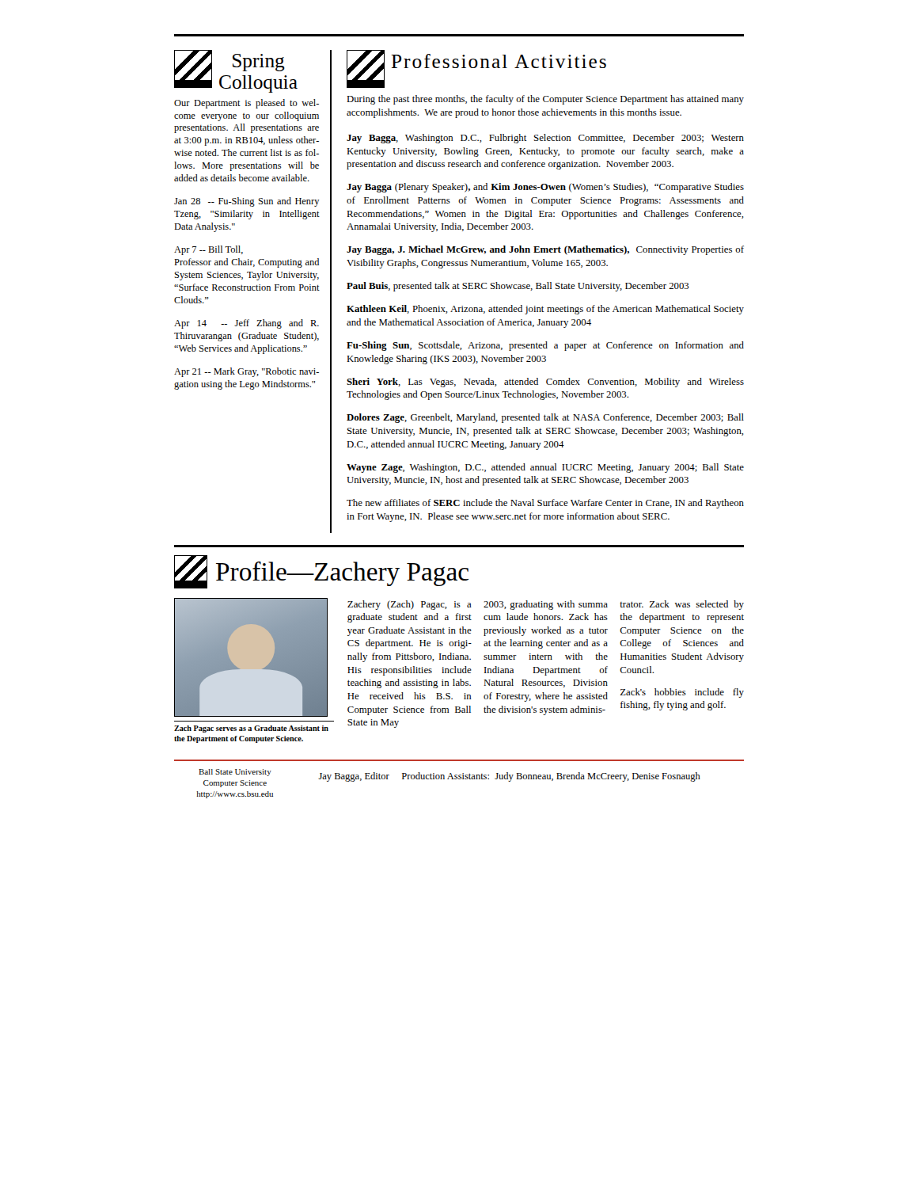Spring
Colloquia
Our Department is pleased to welcome everyone to our colloquium presentations. All presentations are at 3:00 p.m. in RB104, unless otherwise noted. The current list is as follows. More presentations will be added as details become available.
Jan 28 -- Fu-Shing Sun and Henry Tzeng, "Similarity in Intelligent Data Analysis."
Apr 7 -- Bill Toll,
Professor and Chair, Computing and System Sciences, Taylor University, “Surface Reconstruction From Point Clouds.”
Apr 14 -- Jeff Zhang and R. Thiruvarangan (Graduate Student), “Web Services and Applications.”
Apr 21 -- Mark Gray, "Robotic navigation using the Lego Mindstorms."
Professional Activities
During the past three months, the faculty of the Computer Science Department has attained many accomplishments. We are proud to honor those achievements in this months issue.
Jay Bagga, Washington D.C., Fulbright Selection Committee, December 2003; Western Kentucky University, Bowling Green, Kentucky, to promote our faculty search, make a presentation and discuss research and conference organization. November 2003.
Jay Bagga (Plenary Speaker), and Kim Jones-Owen (Women’s Studies), “Comparative Studies of Enrollment Patterns of Women in Computer Science Programs: Assessments and Recommendations,” Women in the Digital Era: Opportunities and Challenges Conference, Annamalai University, India, December 2003.
Jay Bagga, J. Michael McGrew, and John Emert (Mathematics), Connectivity Properties of Visibility Graphs, Congressus Numerantium, Volume 165, 2003.
Paul Buis, presented talk at SERC Showcase, Ball State University, December 2003
Kathleen Keil, Phoenix, Arizona, attended joint meetings of the American Mathematical Society and the Mathematical Association of America, January 2004
Fu-Shing Sun, Scottsdale, Arizona, presented a paper at Conference on Information and Knowledge Sharing (IKS 2003), November 2003
Sheri York, Las Vegas, Nevada, attended Comdex Convention, Mobility and Wireless Technologies and Open Source/Linux Technologies, November 2003.
Dolores Zage, Greenbelt, Maryland, presented talk at NASA Conference, December 2003; Ball State University, Muncie, IN, presented talk at SERC Showcase, December 2003; Washington, D.C., attended annual IUCRC Meeting, January 2004
Wayne Zage, Washington, D.C., attended annual IUCRC Meeting, January 2004; Ball State University, Muncie, IN, host and presented talk at SERC Showcase, December 2003
The new affiliates of SERC include the Naval Surface Warfare Center in Crane, IN and Raytheon in Fort Wayne, IN. Please see www.serc.net for more information about SERC.
Profile—Zachery Pagac
Zach Pagac serves as a Graduate Assistant in the Department of Computer Science.
Zachery (Zach) Pagac, is a graduate student and a first year Graduate Assistant in the CS department. He is originally from Pittsboro, Indiana. His responsibilities include teaching and assisting in labs. He received his B.S. in Computer Science from Ball State in May
2003, graduating with summa cum laude honors. Zack has previously worked as a tutor at the learning center and as a summer intern with the Indiana Department of Natural Resources, Division of Forestry, where he assisted the division's system adminis-
trator. Zack was selected by the department to represent Computer Science on the College of Sciences and Humanities Student Advisory Council.
Zack's hobbies include fly fishing, fly tying and golf.
Ball State University
Computer Science
http://www.cs.bsu.edu
Jay Bagga, Editor Production Assistants: Judy Bonneau, Brenda McCreery, Denise Fosnaugh